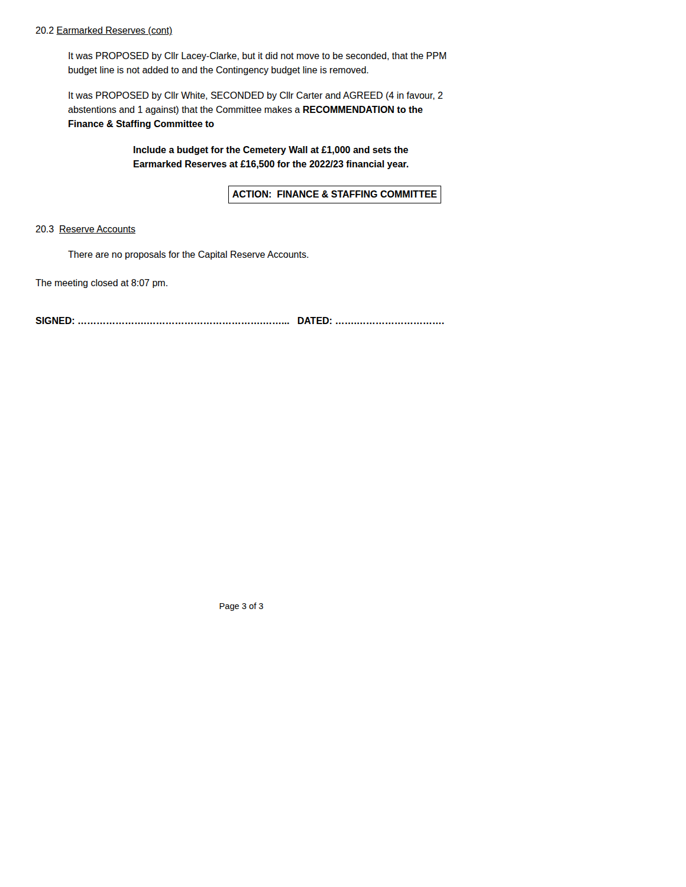20.2 Earmarked Reserves (cont)
It was PROPOSED by Cllr Lacey-Clarke, but it did not move to be seconded, that the PPM budget line is not added to and the Contingency budget line is removed.
It was PROPOSED by Cllr White, SECONDED by Cllr Carter and AGREED (4 in favour, 2 abstentions and 1 against) that the Committee makes a RECOMMENDATION to the Finance & Staffing Committee to
Include a budget for the Cemetery Wall at £1,000 and sets the Earmarked Reserves at £16,500 for the 2022/23 financial year.
ACTION: FINANCE & STAFFING COMMITTEE
20.3 Reserve Accounts
There are no proposals for the Capital Reserve Accounts.
The meeting closed at 8:07 pm.
SIGNED: ………………….……………………………….……... DATED: …….……………………….
Page 3 of 3